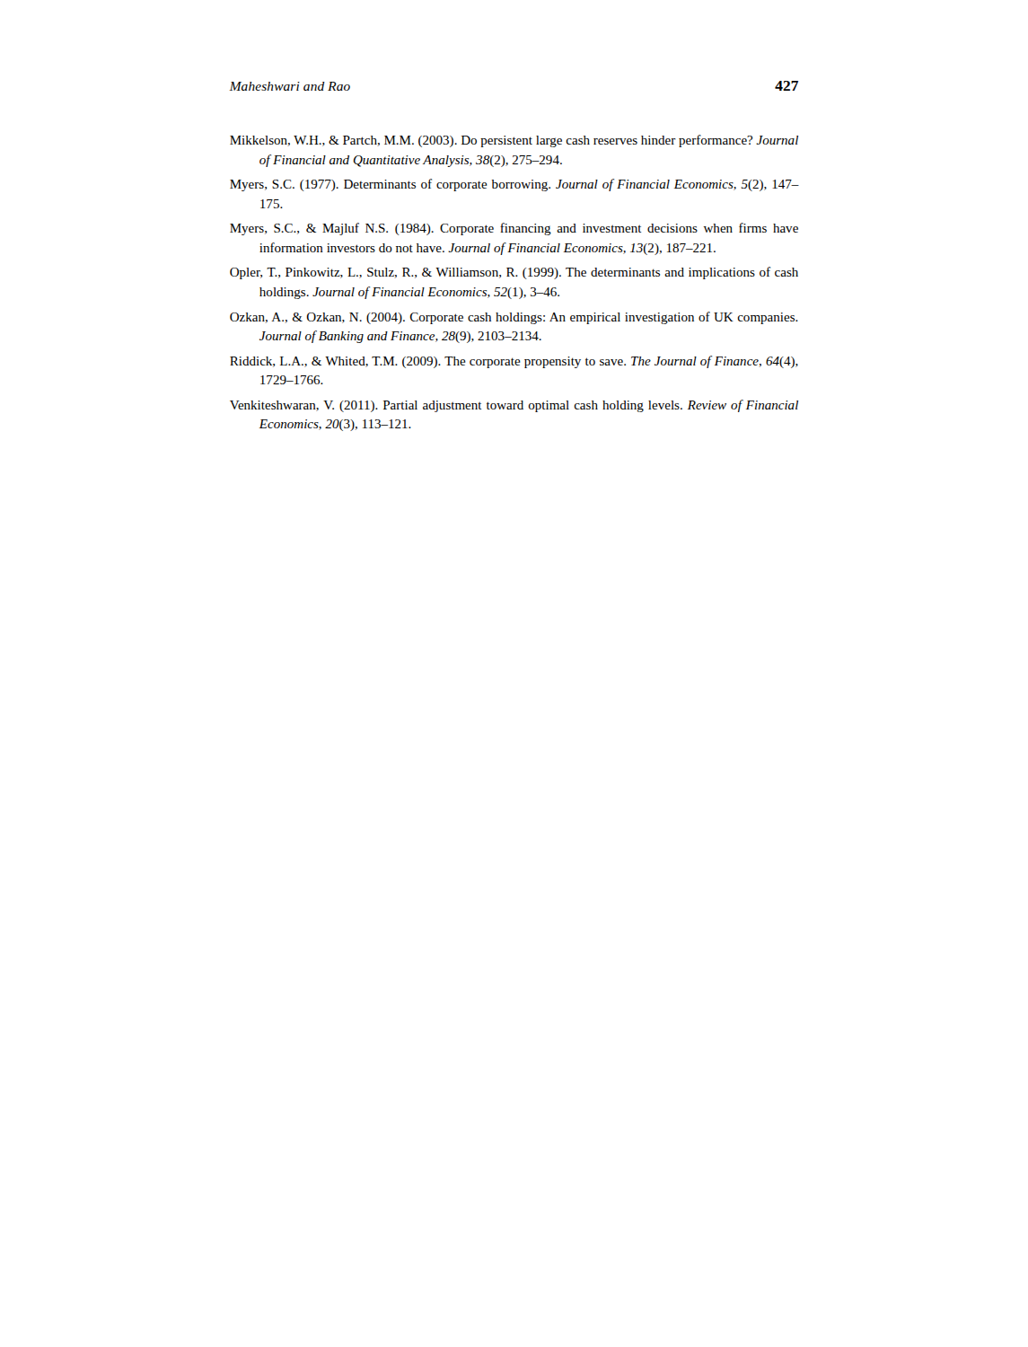Maheshwari and Rao 427
Mikkelson, W.H., & Partch, M.M. (2003). Do persistent large cash reserves hinder performance? Journal of Financial and Quantitative Analysis, 38(2), 275–294.
Myers, S.C. (1977). Determinants of corporate borrowing. Journal of Financial Economics, 5(2), 147–175.
Myers, S.C., & Majluf N.S. (1984). Corporate financing and investment decisions when firms have information investors do not have. Journal of Financial Economics, 13(2), 187–221.
Opler, T., Pinkowitz, L., Stulz, R., & Williamson, R. (1999). The determinants and implications of cash holdings. Journal of Financial Economics, 52(1), 3–46.
Ozkan, A., & Ozkan, N. (2004). Corporate cash holdings: An empirical investigation of UK companies. Journal of Banking and Finance, 28(9), 2103–2134.
Riddick, L.A., & Whited, T.M. (2009). The corporate propensity to save. The Journal of Finance, 64(4), 1729–1766.
Venkiteshwaran, V. (2011). Partial adjustment toward optimal cash holding levels. Review of Financial Economics, 20(3), 113–121.